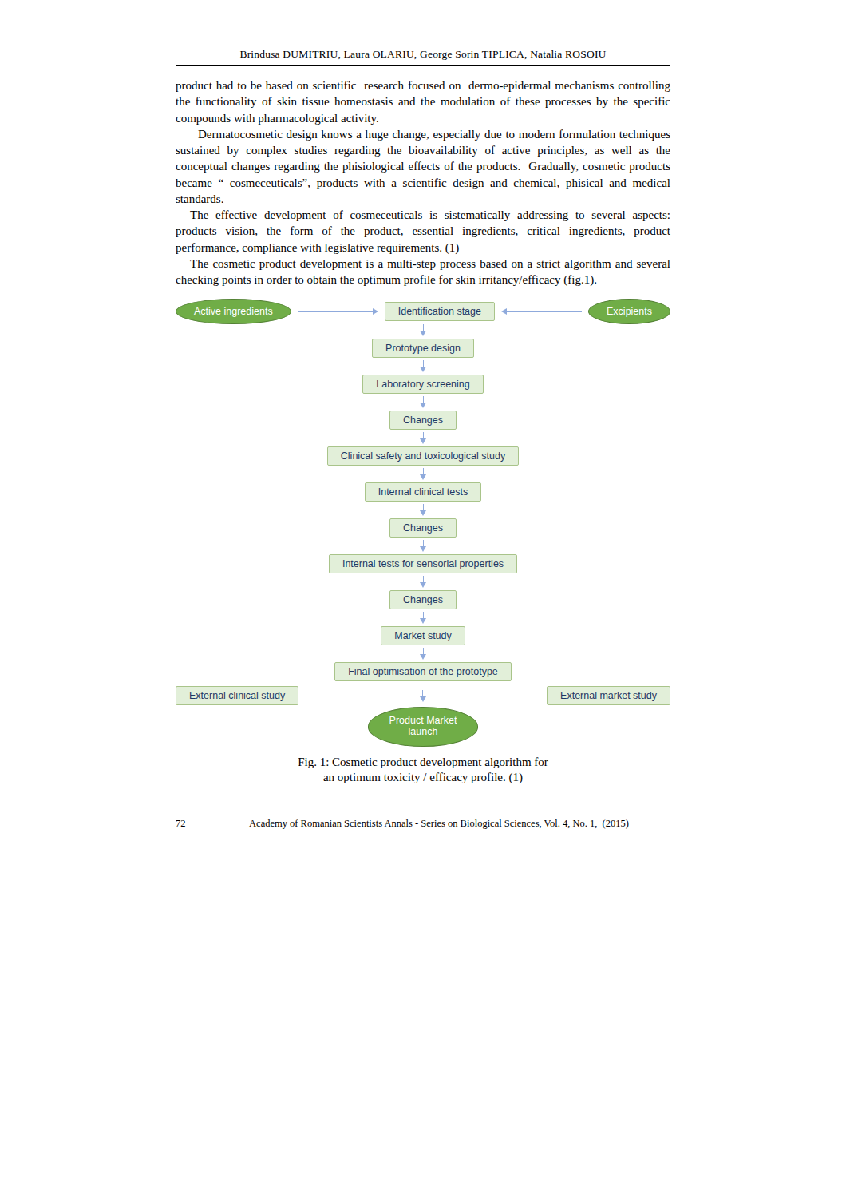Brindusa DUMITRIU, Laura OLARIU, George Sorin TIPLICA, Natalia ROSOIU
product had to be based on scientific research focused on dermo-epidermal mechanisms controlling the functionality of skin tissue homeostasis and the modulation of these processes by the specific compounds with pharmacological activity.
Dermatocosmetic design knows a huge change, especially due to modern formulation techniques sustained by complex studies regarding the bioavailability of active principles, as well as the conceptual changes regarding the phisiological effects of the products. Gradually, cosmetic products became “ cosmeceuticals”, products with a scientific design and chemical, phisical and medical standards.
The effective development of cosmeceuticals is sistematically addressing to several aspects: products vision, the form of the product, essential ingredients, critical ingredients, product performance, compliance with legislative requirements. (1)
The cosmetic product development is a multi-step process based on a strict algorithm and several checking points in order to obtain the optimum profile for skin irritancy/efficacy (fig.1).
Active ingredients
Identification stage
Excipients
Prototype design
Laboratory screening
Changes
Clinical safety and toxicological study
Internal clinical tests
Changes
Internal tests for sensorial properties
Changes
Market study
Final optimisation of the prototype
External clinical study
External market study
Product Market
launch
Fig. 1: Cosmetic product development algorithm for
an optimum toxicity / efficacy profile. (1)
72
Academy of Romanian Scientists Annals - Series on Biological Sciences, Vol. 4, No. 1, (2015)